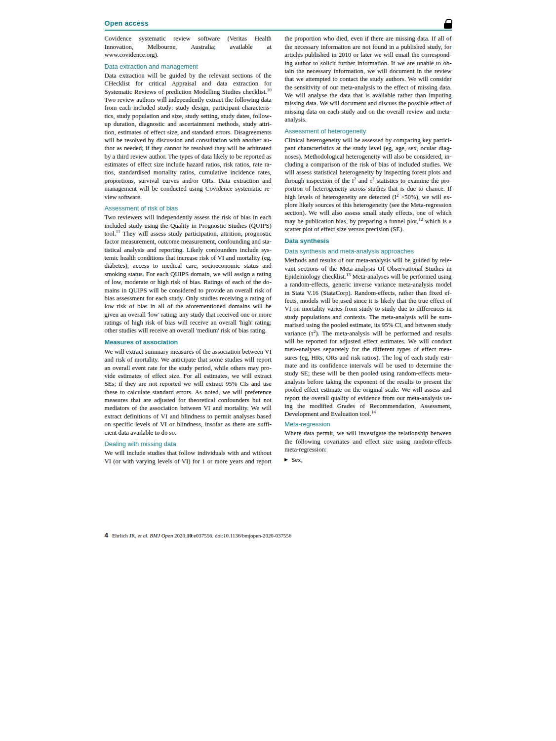Open access
Covidence systematic review software (Veritas Health Innovation, Melbourne, Australia; available at www.covidence.org).
Data extraction and management
Data extraction will be guided by the relevant sections of the CHecklist for critical Appraisal and data extraction for Systematic Reviews of prediction Modelling Studies checklist.10 Two review authors will independently extract the following data from each included study: study design, participant characteristics, study population and size, study setting, study dates, follow-up duration, diagnostic and ascertainment methods, study attrition, estimates of effect size, and standard errors. Disagreements will be resolved by discussion and consultation with another author as needed; if they cannot be resolved they will be arbitrated by a third review author. The types of data likely to be reported as estimates of effect size include hazard ratios, risk ratios, rate ratios, standardised mortality ratios, cumulative incidence rates, proportions, survival curves and/or ORs. Data extraction and management will be conducted using Covidence systematic review software.
Assessment of risk of bias
Two reviewers will independently assess the risk of bias in each included study using the Quality in Prognostic Studies (QUIPS) tool.11 They will assess study participation, attrition, prognostic factor measurement, outcome measurement, confounding and statistical analysis and reporting. Likely confounders include systemic health conditions that increase risk of VI and mortality (eg, diabetes), access to medical care, socioeconomic status and smoking status. For each QUIPS domain, we will assign a rating of low, moderate or high risk of bias. Ratings of each of the domains in QUIPS will be considered to provide an overall risk of bias assessment for each study. Only studies receiving a rating of low risk of bias in all of the aforementioned domains will be given an overall 'low' rating; any study that received one or more ratings of high risk of bias will receive an overall 'high' rating; other studies will receive an overall 'medium' risk of bias rating.
Measures of association
We will extract summary measures of the association between VI and risk of mortality. We anticipate that some studies will report an overall event rate for the study period, while others may provide estimates of effect size. For all estimates, we will extract SEs; if they are not reported we will extract 95% CIs and use these to calculate standard errors. As noted, we will preference measures that are adjusted for theoretical confounders but not mediators of the association between VI and mortality. We will extract definitions of VI and blindness to permit analyses based on specific levels of VI or blindness, insofar as there are sufficient data available to do so.
Dealing with missing data
We will include studies that follow individuals with and without VI (or with varying levels of VI) for 1 or more years and report the proportion who died, even if there are missing data. If all of the necessary information are not found in a published study, for articles published in 2010 or later we will email the corresponding author to solicit further information. If we are unable to obtain the necessary information, we will document in the review that we attempted to contact the study authors. We will consider the sensitivity of our meta-analysis to the effect of missing data. We will analyse the data that is available rather than imputing missing data. We will document and discuss the possible effect of missing data on each study and on the overall review and meta-analysis.
Assessment of heterogeneity
Clinical heterogeneity will be assessed by comparing key participant characteristics at the study level (eg, age, sex, ocular diagnoses). Methodological heterogeneity will also be considered, including a comparison of the risk of bias of included studies. We will assess statistical heterogeneity by inspecting forest plots and through inspection of the I2 and τ2 statistics to examine the proportion of heterogeneity across studies that is due to chance. If high levels of heterogeneity are detected (I2 >50%), we will explore likely sources of this heterogeneity (see the Meta-regression section). We will also assess small study effects, one of which may be publication bias, by preparing a funnel plot,12 which is a scatter plot of effect size versus precision (SE).
Data synthesis
Data synthesis and meta-analysis approaches
Methods and results of our meta-analysis will be guided by relevant sections of the Meta-analysis Of Observational Studies in Epidemiology checklist.13 Meta-analyses will be performed using a random-effects, generic inverse variance meta-analysis model in Stata V.16 (StataCorp). Random-effects, rather than fixed effects, models will be used since it is likely that the true effect of VI on mortality varies from study to study due to differences in study populations and contexts. The meta-analysis will be summarised using the pooled estimate, its 95% CI, and between study variance (τ2). The meta-analysis will be performed and results will be reported for adjusted effect estimates. We will conduct meta-analyses separately for the different types of effect measures (eg, HRs, ORs and risk ratios). The log of each study estimate and its confidence intervals will be used to determine the study SE; these will be then pooled using random-effects meta-analysis before taking the exponent of the results to present the pooled effect estimate on the original scale. We will assess and report the overall quality of evidence from our meta-analysis using the modified Grades of Recommendation, Assessment, Development and Evaluation tool.14
Meta-regression
Where data permit, we will investigate the relationship between the following covariates and effect size using random-effects meta-regression:
Sex,
4 Ehrlich JR, et al. BMJ Open 2020;10:e037556. doi:10.1136/bmjopen-2020-037556